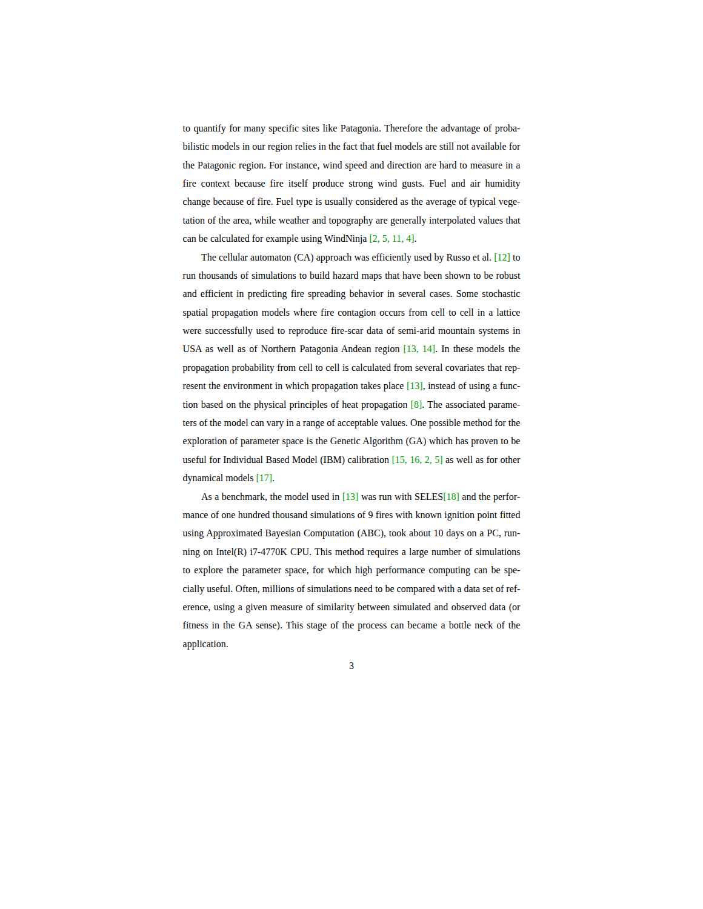to quantify for many specific sites like Patagonia. Therefore the advantage of probabilistic models in our region relies in the fact that fuel models are still not available for the Patagonic region. For instance, wind speed and direction are hard to measure in a fire context because fire itself produce strong wind gusts. Fuel and air humidity change because of fire. Fuel type is usually considered as the average of typical vegetation of the area, while weather and topography are generally interpolated values that can be calculated for example using WindNinja [2, 5, 11, 4].
The cellular automaton (CA) approach was efficiently used by Russo et al. [12] to run thousands of simulations to build hazard maps that have been shown to be robust and efficient in predicting fire spreading behavior in several cases. Some stochastic spatial propagation models where fire contagion occurs from cell to cell in a lattice were successfully used to reproduce fire-scar data of semi-arid mountain systems in USA as well as of Northern Patagonia Andean region [13, 14]. In these models the propagation probability from cell to cell is calculated from several covariates that represent the environment in which propagation takes place [13], instead of using a function based on the physical principles of heat propagation [8]. The associated parameters of the model can vary in a range of acceptable values. One possible method for the exploration of parameter space is the Genetic Algorithm (GA) which has proven to be useful for Individual Based Model (IBM) calibration [15, 16, 2, 5] as well as for other dynamical models [17].
As a benchmark, the model used in [13] was run with SELES[18] and the performance of one hundred thousand simulations of 9 fires with known ignition point fitted using Approximated Bayesian Computation (ABC), took about 10 days on a PC, running on Intel(R) i7-4770K CPU. This method requires a large number of simulations to explore the parameter space, for which high performance computing can be specially useful. Often, millions of simulations need to be compared with a data set of reference, using a given measure of similarity between simulated and observed data (or fitness in the GA sense). This stage of the process can became a bottle neck of the application.
3